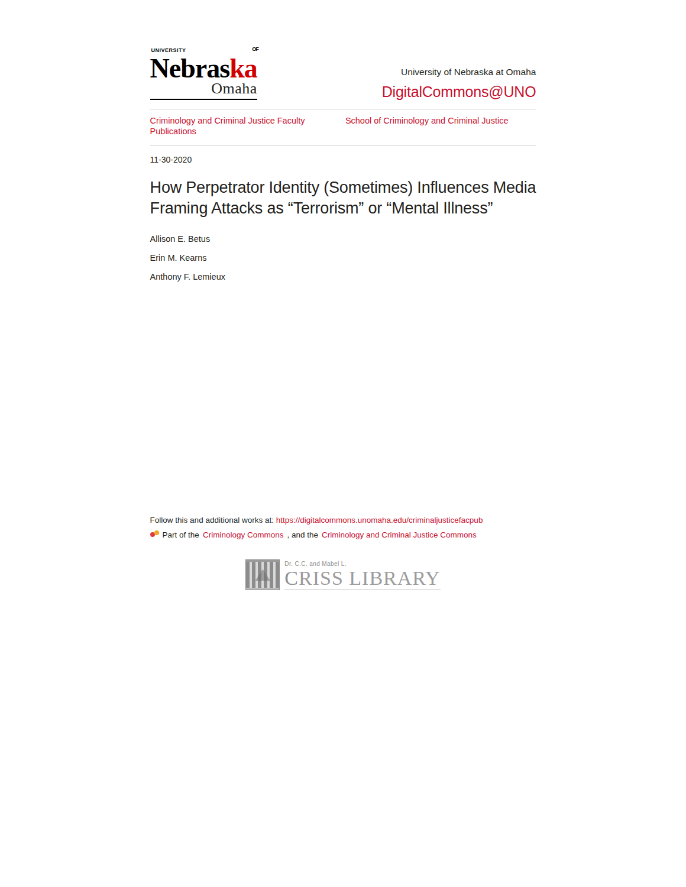UNIVERSITY OFNebraska
Omaha
University of Nebraska at Omaha
DigitalCommons@UNO
Criminology and Criminal Justice Faculty Publications
School of Criminology and Criminal Justice
11-30-2020
How Perpetrator Identity (Sometimes) Influences Media Framing Attacks as “Terrorism” or “Mental Illness”
Allison E. Betus
Erin M. Kearns
Anthony F. Lemieux
Follow this and additional works at: https://digitalcommons.unomaha.edu/criminaljusticefacpub
Part of the Criminology Commons, and the Criminology and Criminal Justice Commons
Dr. C.C. and Mabel L.
CRISS LIBRARY